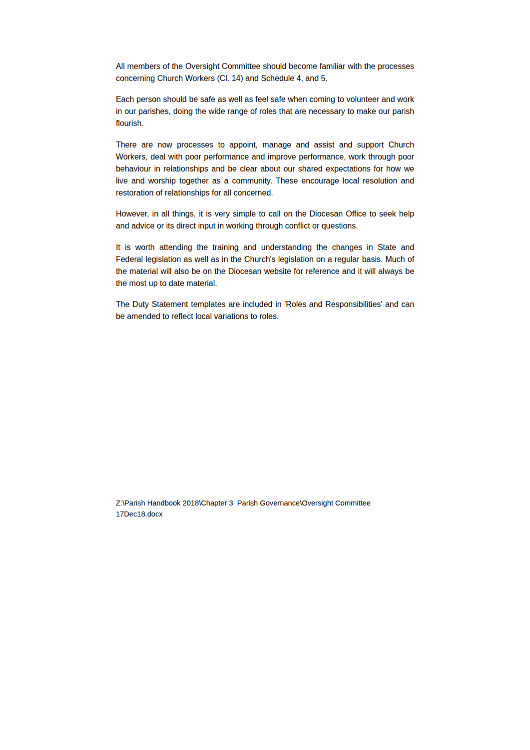All members of the Oversight Committee should become familiar with the processes concerning Church Workers (Cl. 14) and Schedule 4, and 5.
Each person should be safe as well as feel safe when coming to volunteer and work in our parishes, doing the wide range of roles that are necessary to make our parish flourish.
There are now processes to appoint, manage and assist and support Church Workers, deal with poor performance and improve performance, work through poor behaviour in relationships and be clear about our shared expectations for how we live and worship together as a community. These encourage local resolution and restoration of relationships for all concerned.
However, in all things, it is very simple to call on the Diocesan Office to seek help and advice or its direct input in working through conflict or questions.
It is worth attending the training and understanding the changes in State and Federal legislation as well as in the Church's legislation on a regular basis. Much of the material will also be on the Diocesan website for reference and it will always be the most up to date material.
The Duty Statement templates are included in 'Roles and Responsibilities' and can be amended to reflect local variations to roles.
Z:\Parish Handbook 2018\Chapter 3 Parish Governance\Oversight Committee 17Dec18.docx